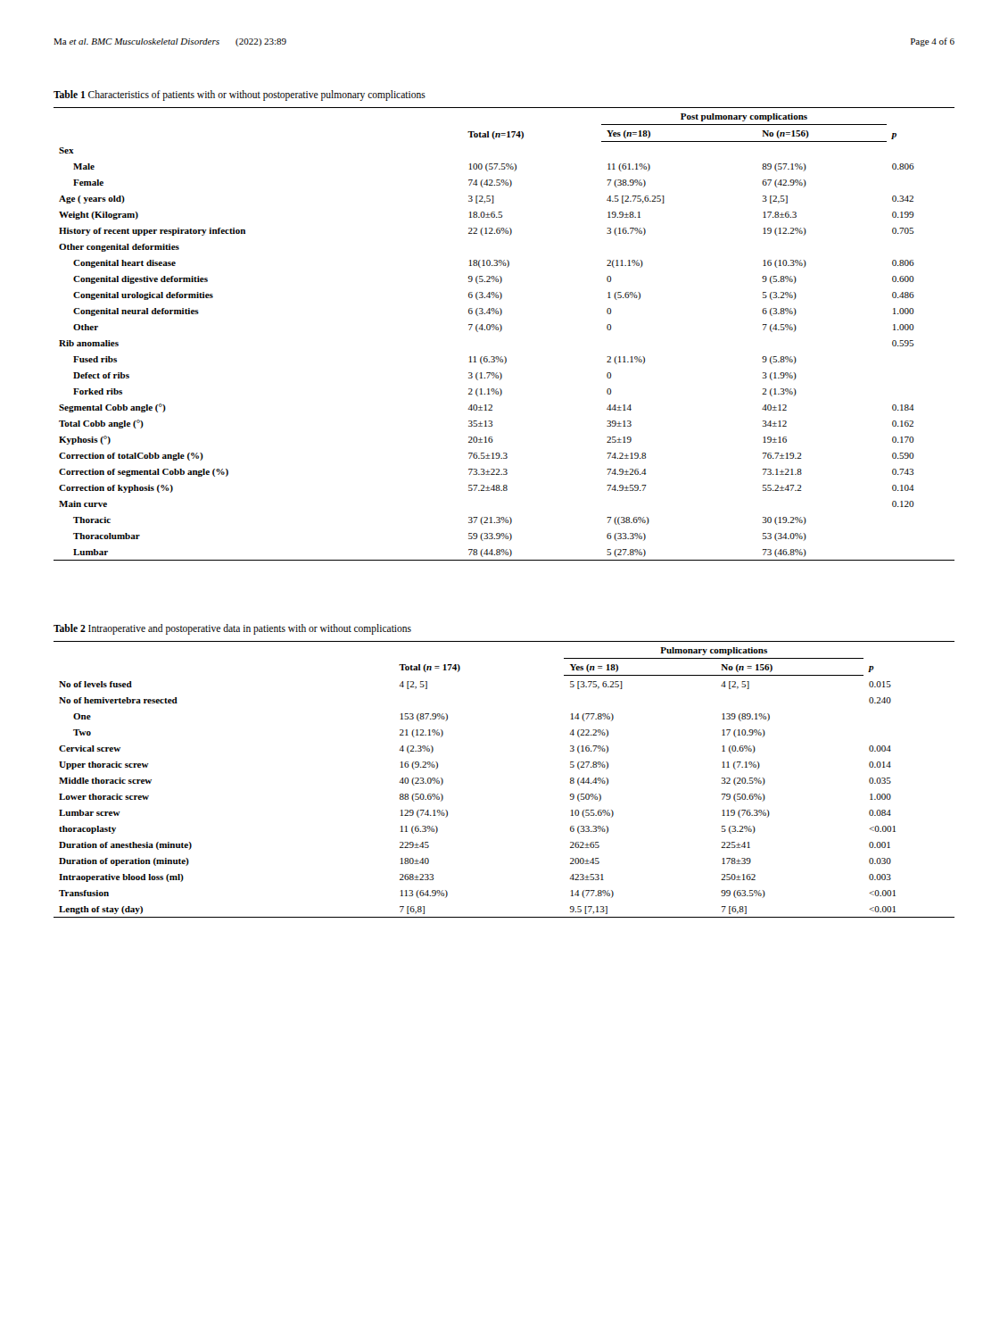Ma et al. BMC Musculoskeletal Disorders(2022) 23:89
Page 4 of 6
Table 1 Characteristics of patients with or without postoperative pulmonary complications
| | Total ( n =174) | Post pulmonary complications | p |
| --- | --- | --- | --- |
| Yes ( n =18) | No ( n =156) |
| Sex | | | | |
| Male | 100 (57.5%) | 11 (61.1%) | 89 (57.1%) | 0.806 |
| Female | 74 (42.5%) | 7 (38.9%) | 67 (42.9%) | |
| Age ( years old) | 3 [2,5] | 4.5 [2.75,6.25] | 3 [2,5] | 0.342 |
| Weight (Kilogram) | 18.0±6.5 | 19.9±8.1 | 17.8±6.3 | 0.199 |
| History of recent upper respiratory infection | 22 (12.6%) | 3 (16.7%) | 19 (12.2%) | 0.705 |
| Other congenital deformities | | | | |
| Congenital heart disease | 18(10.3%) | 2(11.1%) | 16 (10.3%) | 0.806 |
| Congenital digestive deformities | 9 (5.2%) | 0 | 9 (5.8%) | 0.600 |
| Congenital urological deformities | 6 (3.4%) | 1 (5.6%) | 5 (3.2%) | 0.486 |
| Congenital neural deformities | 6 (3.4%) | 0 | 6 (3.8%) | 1.000 |
| Other | 7 (4.0%) | 0 | 7 (4.5%) | 1.000 |
| Rib anomalies | | | | 0.595 |
| Fused ribs | 11 (6.3%) | 2 (11.1%) | 9 (5.8%) | |
| Defect of ribs | 3 (1.7%) | 0 | 3 (1.9%) | |
| Forked ribs | 2 (1.1%) | 0 | 2 (1.3%) | |
| Segmental Cobb angle (°) | 40±12 | 44±14 | 40±12 | 0.184 |
| Total Cobb angle (°) | 35±13 | 39±13 | 34±12 | 0.162 |
| Kyphosis (°) | 20±16 | 25±19 | 19±16 | 0.170 |
| Correction of totalCobb angle (%) | 76.5±19.3 | 74.2±19.8 | 76.7±19.2 | 0.590 |
| Correction of segmental Cobb angle (%) | 73.3±22.3 | 74.9±26.4 | 73.1±21.8 | 0.743 |
| Correction of kyphosis (%) | 57.2±48.8 | 74.9±59.7 | 55.2±47.2 | 0.104 |
| Main curve | | | | 0.120 |
| Thoracic | 37 (21.3%) | 7 ((38.6%) | 30 (19.2%) | |
| Thoracolumbar | 59 (33.9%) | 6 (33.3%) | 53 (34.0%) | |
| Lumbar | 78 (44.8%) | 5 (27.8%) | 73 (46.8%) | |
Table 2 Intraoperative and postoperative data in patients with or without complications
| | Total ( n = 174) | Pulmonary complications | p |
| --- | --- | --- | --- |
| Yes ( n = 18) | No ( n = 156) |
| No of levels fused | 4 [2, 5] | 5 [3.75, 6.25] | 4 [2, 5] | 0.015 |
| No of hemivertebra resected | | | | 0.240 |
| One | 153 (87.9%) | 14 (77.8%) | 139 (89.1%) | |
| Two | 21 (12.1%) | 4 (22.2%) | 17 (10.9%) | |
| Cervical screw | 4 (2.3%) | 3 (16.7%) | 1 (0.6%) | 0.004 |
| Upper thoracic screw | 16 (9.2%) | 5 (27.8%) | 11 (7.1%) | 0.014 |
| Middle thoracic screw | 40 (23.0%) | 8 (44.4%) | 32 (20.5%) | 0.035 |
| Lower thoracic screw | 88 (50.6%) | 9 (50%) | 79 (50.6%) | 1.000 |
| Lumbar screw | 129 (74.1%) | 10 (55.6%) | 119 (76.3%) | 0.084 |
| thoracoplasty | 11 (6.3%) | 6 (33.3%) | 5 (3.2%) | <0.001 |
| Duration of anesthesia (minute) | 229±45 | 262±65 | 225±41 | 0.001 |
| Duration of operation (minute) | 180±40 | 200±45 | 178±39 | 0.030 |
| Intraoperative blood loss (ml) | 268±233 | 423±531 | 250±162 | 0.003 |
| Transfusion | 113 (64.9%) | 14 (77.8%) | 99 (63.5%) | <0.001 |
| Length of stay (day) | 7 [6,8] | 9.5 [7,13] | 7 [6,8] | <0.001 |